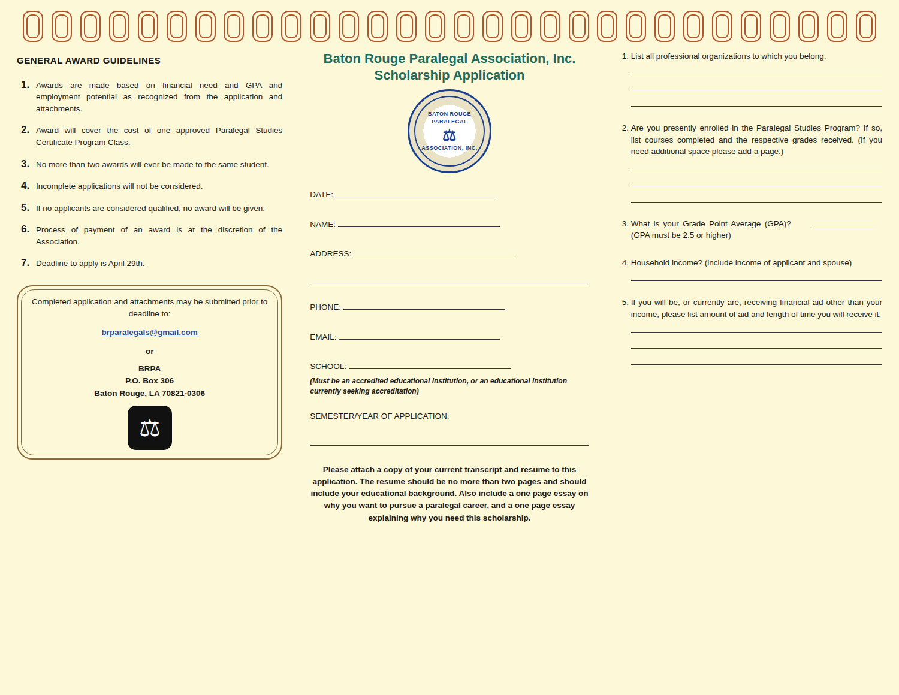General Award Guidelines
Awards are made based on financial need and GPA and employment potential as recognized from the application and attachments.
Award will cover the cost of one approved Paralegal Studies Certificate Program Class.
No more than two awards will ever be made to the same student.
Incomplete applications will not be considered.
If no applicants are considered qualified, no award will be given.
Process of payment of an award is at the discretion of the Association.
Deadline to apply is April 29th.
Completed application and attachments may be submitted prior to deadline to:
brparalegals@gmail.com
or
BRPA
P.O. Box 306
Baton Rouge, LA 70821-0306
⚖
Baton Rouge Paralegal Association, Inc.
Scholarship Application
BATON ROUGE PARALEGAL ⚖ ASSOCIATION, INC.
DATE:
NAME:
ADDRESS:
PHONE:
EMAIL:
SCHOOL:
(Must be an accredited educational institution, or an educational institution currently seeking accreditation)
SEMESTER/YEAR OF APPLICATION:
Please attach a copy of your current transcript and resume to this application. The resume should be no more than two pages and should include your educational background. Also include a one page essay on why you want to pursue a paralegal career, and a one page essay explaining why you need this scholarship.
List all professional organizations to which you belong.
Are you presently enrolled in the Paralegal Studies Program? If so, list courses completed and the respective grades received. (If you need additional space please add a page.)
What is your Grade Point Average (GPA)? (GPA must be 2.5 or higher)
Household income? (include income of applicant and spouse)
If you will be, or currently are, receiving financial aid other than your income, please list amount of aid and length of time you will receive it.